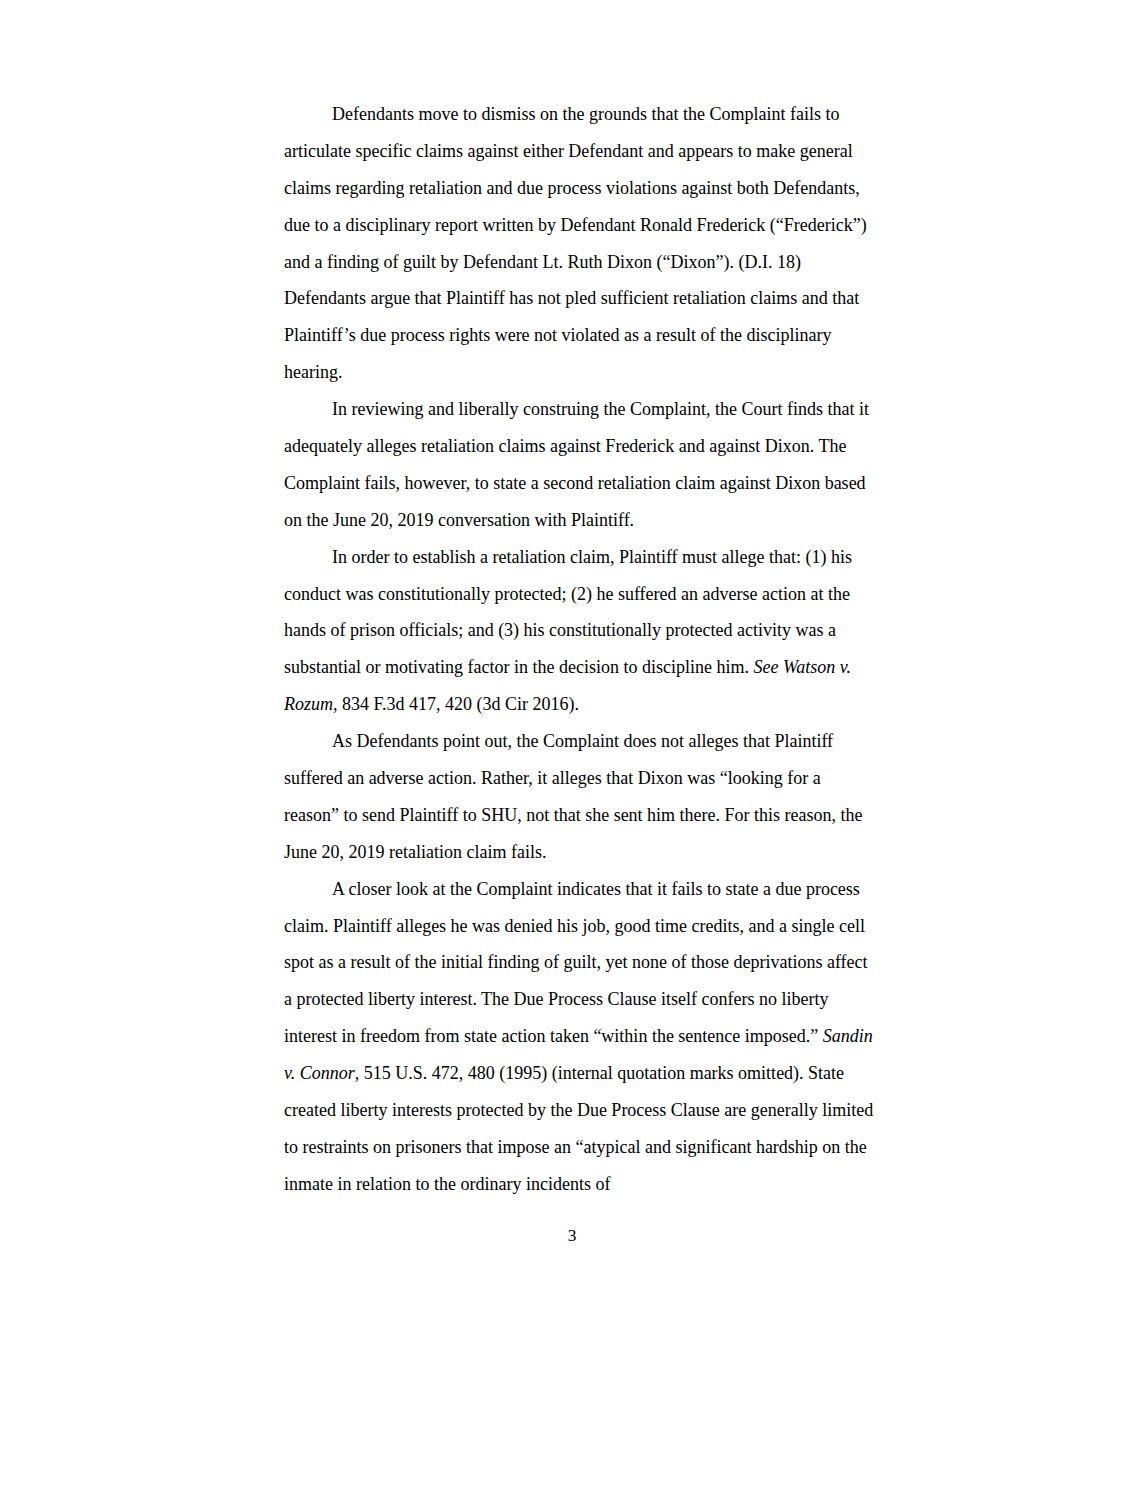Defendants move to dismiss on the grounds that the Complaint fails to articulate specific claims against either Defendant and appears to make general claims regarding retaliation and due process violations against both Defendants, due to a disciplinary report written by Defendant Ronald Frederick (“Frederick”) and a finding of guilt by Defendant Lt. Ruth Dixon (“Dixon”). (D.I. 18) Defendants argue that Plaintiff has not pled sufficient retaliation claims and that Plaintiff’s due process rights were not violated as a result of the disciplinary hearing.
In reviewing and liberally construing the Complaint, the Court finds that it adequately alleges retaliation claims against Frederick and against Dixon. The Complaint fails, however, to state a second retaliation claim against Dixon based on the June 20, 2019 conversation with Plaintiff.
In order to establish a retaliation claim, Plaintiff must allege that: (1) his conduct was constitutionally protected; (2) he suffered an adverse action at the hands of prison officials; and (3) his constitutionally protected activity was a substantial or motivating factor in the decision to discipline him. See Watson v. Rozum, 834 F.3d 417, 420 (3d Cir 2016).
As Defendants point out, the Complaint does not alleges that Plaintiff suffered an adverse action. Rather, it alleges that Dixon was “looking for a reason” to send Plaintiff to SHU, not that she sent him there. For this reason, the June 20, 2019 retaliation claim fails.
A closer look at the Complaint indicates that it fails to state a due process claim. Plaintiff alleges he was denied his job, good time credits, and a single cell spot as a result of the initial finding of guilt, yet none of those deprivations affect a protected liberty interest. The Due Process Clause itself confers no liberty interest in freedom from state action taken “within the sentence imposed.” Sandin v. Connor, 515 U.S. 472, 480 (1995) (internal quotation marks omitted). State created liberty interests protected by the Due Process Clause are generally limited to restraints on prisoners that impose an “atypical and significant hardship on the inmate in relation to the ordinary incidents of
3